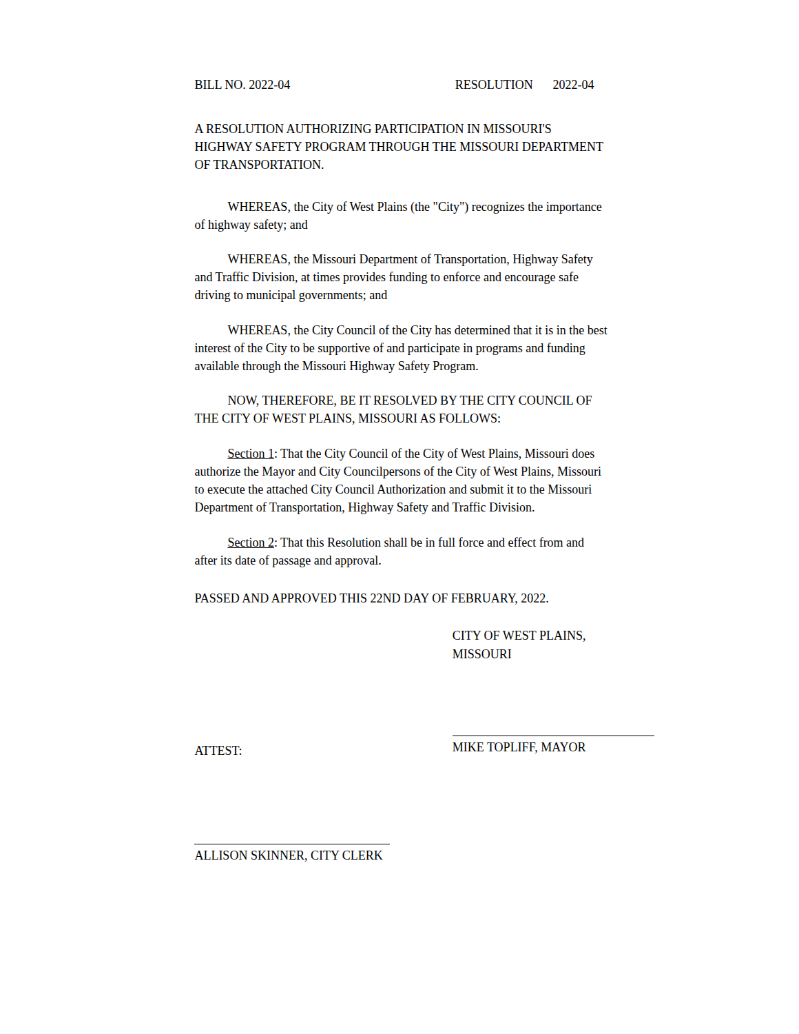BILL NO. 2022-04
RESOLUTION2022-04
A RESOLUTION AUTHORIZING PARTICIPATION IN MISSOURI'S HIGHWAY SAFETY PROGRAM THROUGH THE MISSOURI DEPARTMENT OF TRANSPORTATION.
WHEREAS, the City of West Plains (the "City") recognizes the importance of highway safety; and
WHEREAS, the Missouri Department of Transportation, Highway Safety and Traffic Division, at times provides funding to enforce and encourage safe driving to municipal governments; and
WHEREAS, the City Council of the City has determined that it is in the best interest of the City to be supportive of and participate in programs and funding available through the Missouri Highway Safety Program.
NOW, THEREFORE, BE IT RESOLVED BY THE CITY COUNCIL OF THE CITY OF WEST PLAINS, MISSOURI AS FOLLOWS:
Section 1: That the City Council of the City of West Plains, Missouri does authorize the Mayor and City Councilpersons of the City of West Plains, Missouri to execute the attached City Council Authorization and submit it to the Missouri Department of Transportation, Highway Safety and Traffic Division.
Section 2: That this Resolution shall be in full force and effect from and after its date of passage and approval.
PASSED AND APPROVED THIS 22ND DAY OF FEBRUARY, 2022.
CITY OF WEST PLAINS, MISSOURI
MIKE TOPLIFF, MAYOR
ATTEST:
ALLISON SKINNER, CITY CLERK